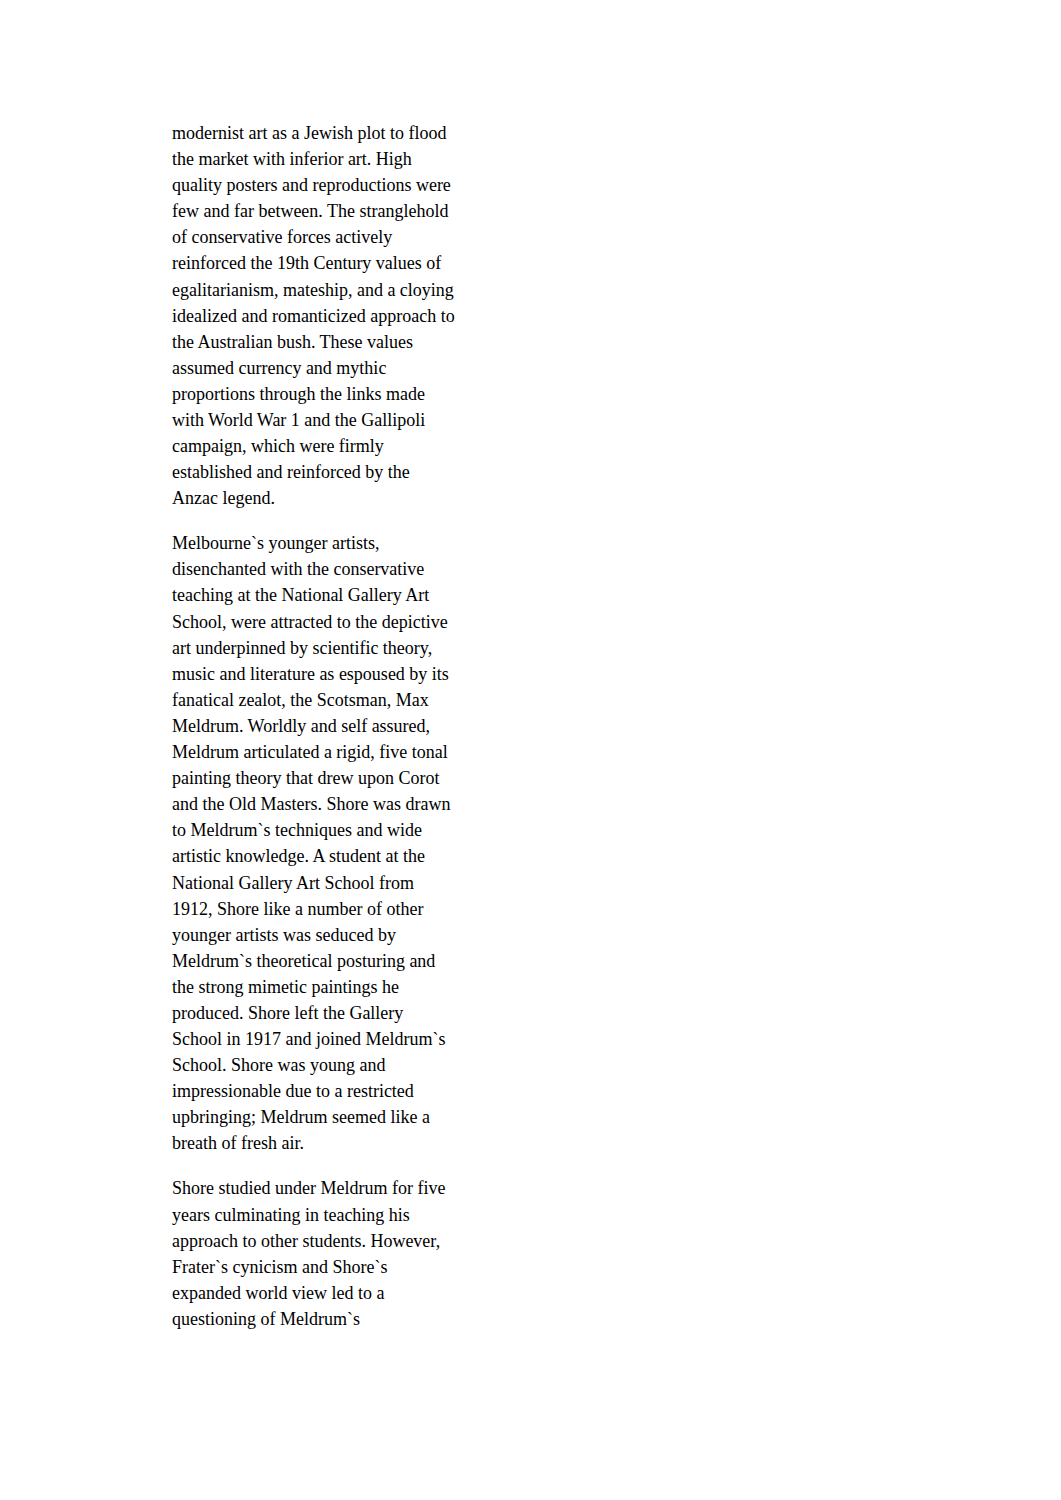modernist art as a Jewish plot to flood the market with inferior art. High quality posters and reproductions were few and far between. The stranglehold of conservative forces actively reinforced the 19th Century values of egalitarianism, mateship, and a cloying idealized and romanticized approach to the Australian bush. These values assumed currency and mythic proportions through the links made with World War 1 and the Gallipoli campaign, which were firmly established and reinforced by the Anzac legend.
Melbourne`s younger artists, disenchanted with the conservative teaching at the National Gallery Art School, were attracted to the depictive art underpinned by scientific theory, music and literature as espoused by its fanatical zealot, the Scotsman, Max Meldrum. Worldly and self assured, Meldrum articulated a rigid, five tonal painting theory that drew upon Corot and the Old Masters. Shore was drawn to Meldrum`s techniques and wide artistic knowledge. A student at the National Gallery Art School from 1912, Shore like a number of other younger artists was seduced by Meldrum`s theoretical posturing and the strong mimetic paintings he produced. Shore left the Gallery School in 1917 and joined Meldrum`s School. Shore was young and impressionable due to a restricted upbringing; Meldrum seemed like a breath of fresh air.
Shore studied under Meldrum for five years culminating in teaching his approach to other students. However, Frater`s cynicism and Shore`s expanded world view led to a questioning of Meldrum`s